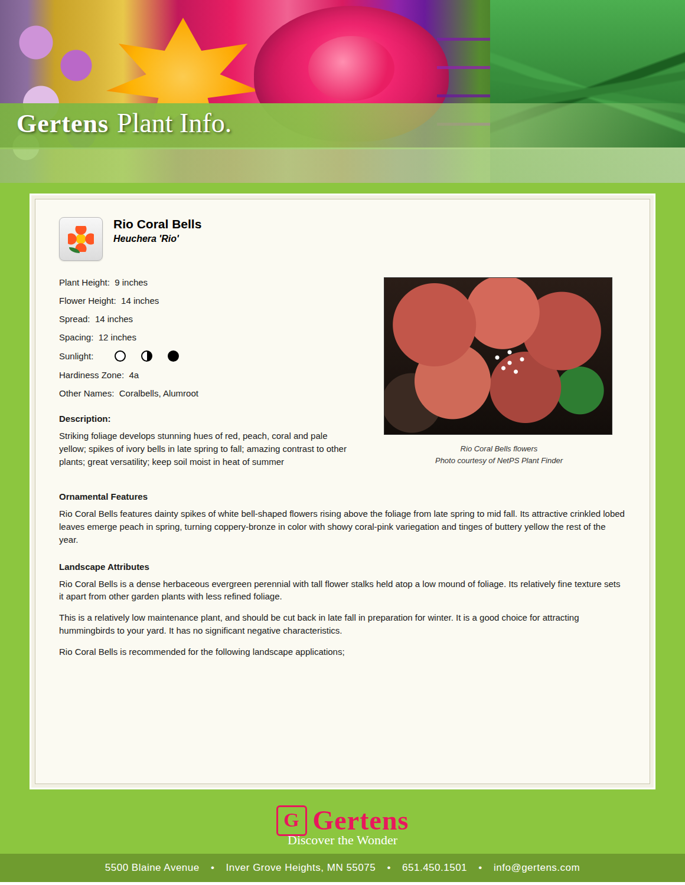Gertens Plant Info.
Rio Coral Bells
Heuchera 'Rio'
Plant Height: 9 inches
Flower Height: 14 inches
Spread: 14 inches
Spacing: 12 inches
Sunlight:
Hardiness Zone: 4a
Other Names: Coralbells, Alumroot
Description:
Striking foliage develops stunning hues of red, peach, coral and pale yellow; spikes of ivory bells in late spring to fall; amazing contrast to other plants; great versatility; keep soil moist in heat of summer
Rio Coral Bells flowers
Photo courtesy of NetPS Plant Finder
Ornamental Features
Rio Coral Bells features dainty spikes of white bell-shaped flowers rising above the foliage from late spring to mid fall. Its attractive crinkled lobed leaves emerge peach in spring, turning coppery-bronze in color with showy coral-pink variegation and tinges of buttery yellow the rest of the year.
Landscape Attributes
Rio Coral Bells is a dense herbaceous evergreen perennial with tall flower stalks held atop a low mound of foliage. Its relatively fine texture sets it apart from other garden plants with less refined foliage.
This is a relatively low maintenance plant, and should be cut back in late fall in preparation for winter. It is a good choice for attracting hummingbirds to your yard. It has no significant negative characteristics.
Rio Coral Bells is recommended for the following landscape applications;
Gertens Discover the Wonder
5500 Blaine Avenue • Inver Grove Heights, MN 55075 • 651.450.1501 • info@gertens.com